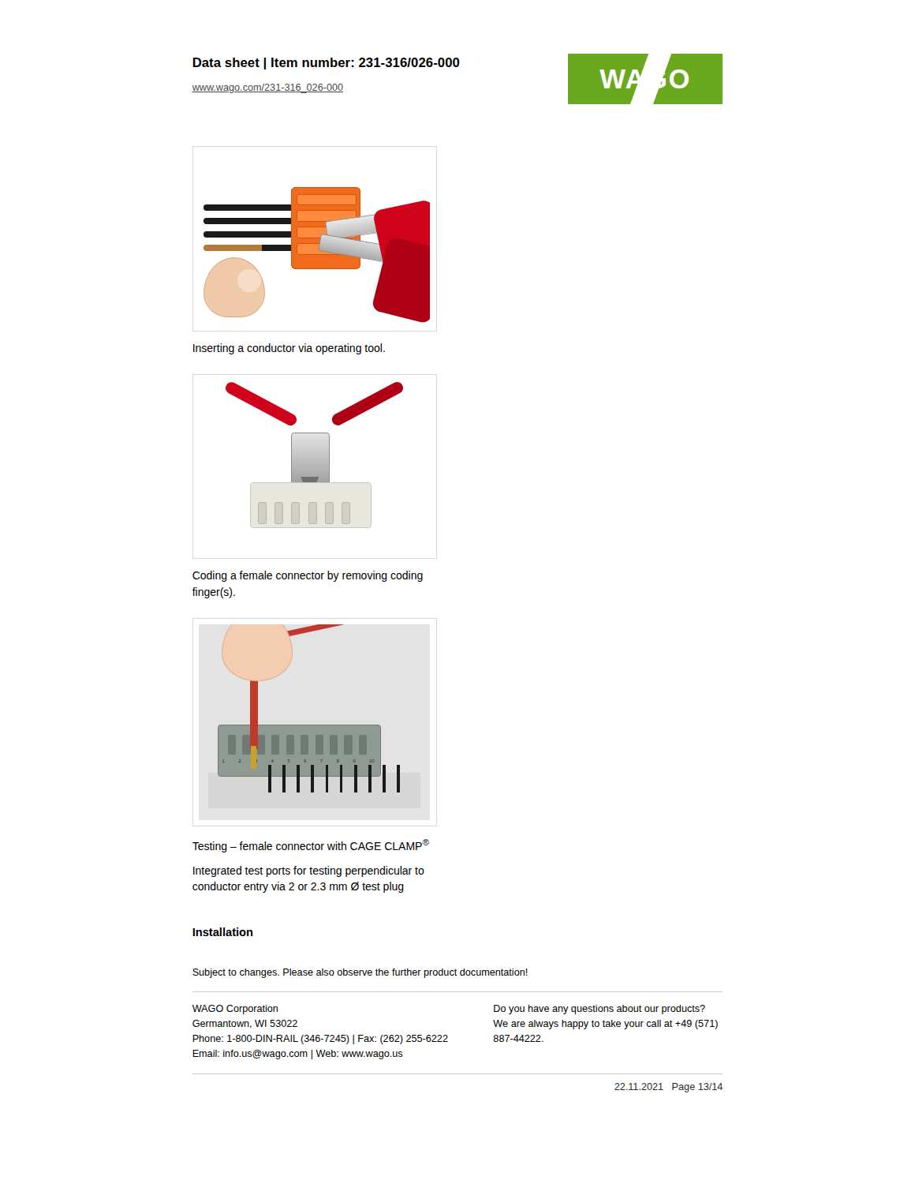Data sheet | Item number: 231-316/026-000
www.wago.com/231-316_026-000
WAGO
Inserting a conductor via operating tool.
Coding a female connector by removing coding finger(s).
12345 678910
Testing – female connector with CAGE CLAMP®
Integrated test ports for testing perpendicular to conductor entry via 2 or 2.3 mm Ø test plug
Installation
Subject to changes. Please also observe the further product documentation!
WAGO Corporation
Germantown, WI 53022
Phone: 1-800-DIN-RAIL (346-7245) | Fax: (262) 255-6222
Email: info.us@wago.com | Web: www.wago.us
Do you have any questions about our products?
We are always happy to take your call at +49 (571) 887-44222.
22.11.2021 Page 13/14